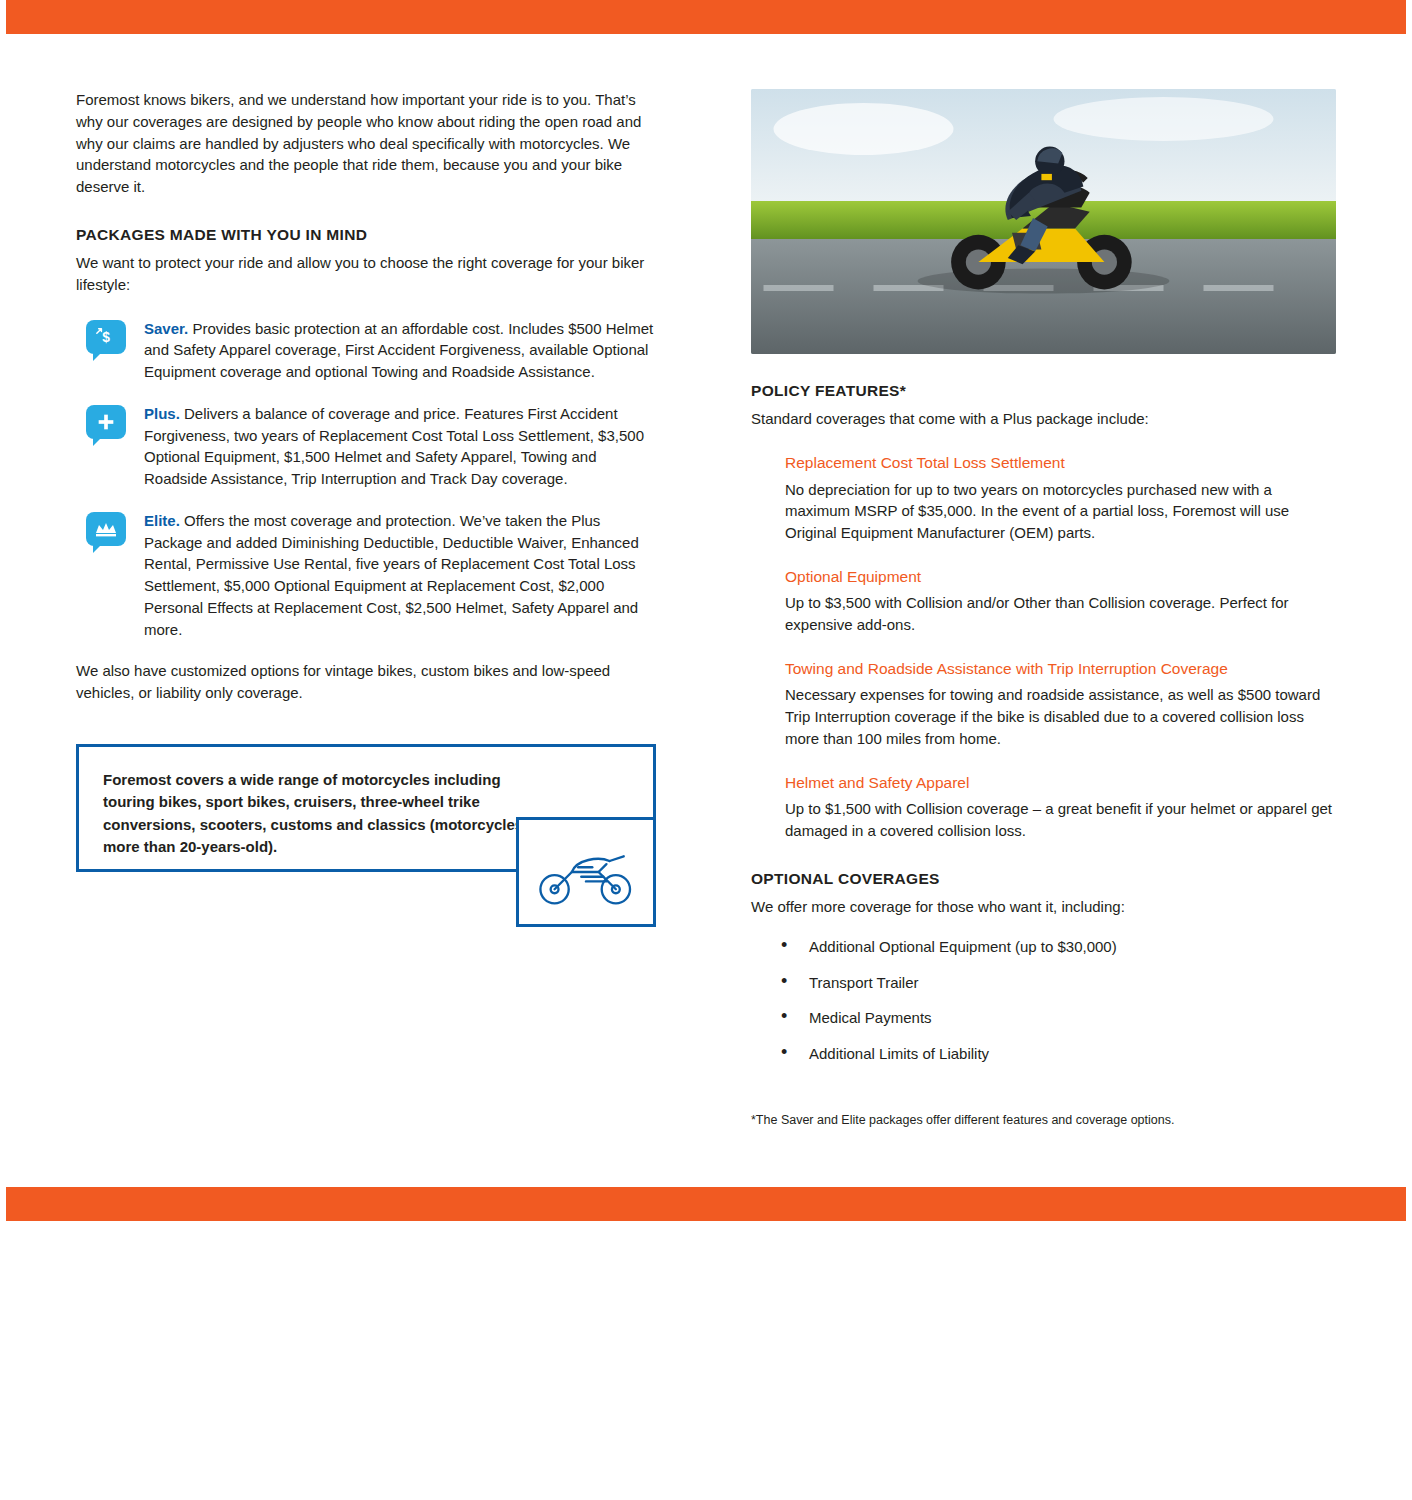Foremost knows bikers, and we understand how important your ride is to you. That’s why our coverages are designed by people who know about riding the open road and why our claims are handled by adjusters who deal specifically with motorcycles. We understand motorcycles and the people that ride them, because you and your bike deserve it.
Packages made with you in mind
We want to protect your ride and allow you to choose the right coverage for your biker lifestyle:
$
Saver. Provides basic protection at an affordable cost. Includes $500 Helmet and Safety Apparel coverage, First Accident Forgiveness, available Optional Equipment coverage and optional Towing and Roadside Assistance.
Plus. Delivers a balance of coverage and price. Features First Accident Forgiveness, two years of Replacement Cost Total Loss Settlement, $3,500 Optional Equipment, $1,500 Helmet and Safety Apparel, Towing and Roadside Assistance, Trip Interruption and Track Day coverage.
Elite. Offers the most coverage and protection. We’ve taken the Plus Package and added Diminishing Deductible, Deductible Waiver, Enhanced Rental, Permissive Use Rental, five years of Replacement Cost Total Loss Settlement, $5,000 Optional Equipment at Replacement Cost, $2,000 Personal Effects at Replacement Cost, $2,500 Helmet, Safety Apparel and more.
We also have customized options for vintage bikes, custom bikes and low-speed vehicles, or liability only coverage.
Foremost covers a wide range of motorcycles including touring bikes, sport bikes, cruisers, three-wheel trike conversions, scooters, customs and classics (motorcycles more than 20-years-old).
Policy features*
Standard coverages that come with a Plus package include:
Replacement Cost Total Loss Settlement
No depreciation for up to two years on motorcycles purchased new with a maximum MSRP of $35,000. In the event of a partial loss, Foremost will use Original Equipment Manufacturer (OEM) parts.
Optional Equipment
Up to $3,500 with Collision and/or Other than Collision coverage. Perfect for expensive add-ons.
Towing and Roadside Assistance with Trip Interruption Coverage
Necessary expenses for towing and roadside assistance, as well as $500 toward Trip Interruption coverage if the bike is disabled due to a covered collision loss more than 100 miles from home.
Helmet and Safety Apparel
Up to $1,500 with Collision coverage – a great benefit if your helmet or apparel get damaged in a covered collision loss.
Optional coverages
We offer more coverage for those who want it, including:
Additional Optional Equipment (up to $30,000)
Transport Trailer
Medical Payments
Additional Limits of Liability
*The Saver and Elite packages offer different features and coverage options.